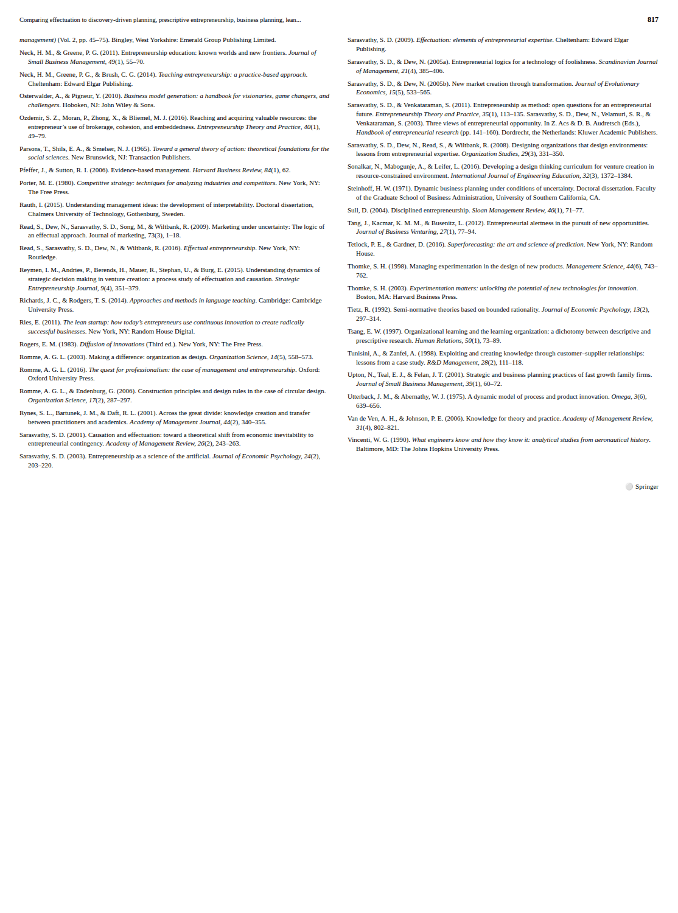Comparing effectuation to discovery-driven planning, prescriptive entrepreneurship, business planning, lean...
817
management) (Vol. 2, pp. 45–75). Bingley, West Yorkshire: Emerald Group Publishing Limited.
Neck, H. M., & Greene, P. G. (2011). Entrepreneurship education: known worlds and new frontiers. Journal of Small Business Management, 49(1), 55–70.
Neck, H. M., Greene, P. G., & Brush, C. G. (2014). Teaching entrepreneurship: a practice-based approach. Cheltenham: Edward Elgar Publishing.
Osterwalder, A., & Pigneur, Y. (2010). Business model generation: a handbook for visionaries, game changers, and challengers. Hoboken, NJ: John Wiley & Sons.
Ozdemir, S. Z., Moran, P., Zhong, X., & Bliemel, M. J. (2016). Reaching and acquiring valuable resources: the entrepreneur’s use of brokerage, cohesion, and embeddedness. Entrepreneurship Theory and Practice, 40(1), 49–79.
Parsons, T., Shils, E. A., & Smelser, N. J. (1965). Toward a general theory of action: theoretical foundations for the social sciences. New Brunswick, NJ: Transaction Publishers.
Pfeffer, J., & Sutton, R. I. (2006). Evidence-based management. Harvard Business Review, 84(1), 62.
Porter, M. E. (1980). Competitive strategy: techniques for analyzing industries and competitors. New York, NY: The Free Press.
Rauth, I. (2015). Understanding management ideas: the development of interpretability. Doctoral dissertation, Chalmers University of Technology, Gothenburg, Sweden.
Read, S., Dew, N., Sarasvathy, S. D., Song, M., & Wiltbank, R. (2009). Marketing under uncertainty: The logic of an effectual approach. Journal of marketing, 73(3), 1–18.
Read, S., Sarasvathy, S. D., Dew, N., & Wiltbank, R. (2016). Effectual entrepreneurship. New York, NY: Routledge.
Reymen, I. M., Andries, P., Berends, H., Mauer, R., Stephan, U., & Burg, E. (2015). Understanding dynamics of strategic decision making in venture creation: a process study of effectuation and causation. Strategic Entrepreneurship Journal, 9(4), 351–379.
Richards, J. C., & Rodgers, T. S. (2014). Approaches and methods in language teaching. Cambridge: Cambridge University Press.
Ries, E. (2011). The lean startup: how today’s entrepreneurs use continuous innovation to create radically successful businesses. New York, NY: Random House Digital.
Rogers, E. M. (1983). Diffusion of innovations (Third ed.). New York, NY: The Free Press.
Romme, A. G. L. (2003). Making a difference: organization as design. Organization Science, 14(5), 558–573.
Romme, A. G. L. (2016). The quest for professionalism: the case of management and entrepreneurship. Oxford: Oxford University Press.
Romme, A. G. L., & Endenburg, G. (2006). Construction principles and design rules in the case of circular design. Organization Science, 17(2), 287–297.
Rynes, S. L., Bartunek, J. M., & Daft, R. L. (2001). Across the great divide: knowledge creation and transfer between practitioners and academics. Academy of Management Journal, 44(2), 340–355.
Sarasvathy, S. D. (2001). Causation and effectuation: toward a theoretical shift from economic inevitability to entrepreneurial contingency. Academy of Management Review, 26(2), 243–263.
Sarasvathy, S. D. (2003). Entrepreneurship as a science of the artificial. Journal of Economic Psychology, 24(2), 203–220.
Sarasvathy, S. D. (2009). Effectuation: elements of entrepreneurial expertise. Cheltenham: Edward Elgar Publishing.
Sarasvathy, S. D., & Dew, N. (2005a). Entrepreneurial logics for a technology of foolishness. Scandinavian Journal of Management, 21(4), 385–406.
Sarasvathy, S. D., & Dew, N. (2005b). New market creation through transformation. Journal of Evolutionary Economics, 15(5), 533–565.
Sarasvathy, S. D., & Venkataraman, S. (2011). Entrepreneurship as method: open questions for an entrepreneurial future. Entrepreneurship Theory and Practice, 35(1), 113–135. Sarasvathy, S. D., Dew, N., Velamuri, S. R., & Venkataraman, S. (2003). Three views of entrepreneurial opportunity. In Z. Acs & D. B. Audretsch (Eds.), Handbook of entrepreneurial research (pp. 141–160). Dordrecht, the Netherlands: Kluwer Academic Publishers.
Sarasvathy, S. D., Dew, N., Read, S., & Wiltbank, R. (2008). Designing organizations that design environments: lessons from entrepreneurial expertise. Organization Studies, 29(3), 331–350.
Sonalkar, N., Mabogunje, A., & Leifer, L. (2016). Developing a design thinking curriculum for venture creation in resource-constrained environment. International Journal of Engineering Education, 32(3), 1372–1384.
Steinhoff, H. W. (1971). Dynamic business planning under conditions of uncertainty. Doctoral dissertation. Faculty of the Graduate School of Business Administration, University of Southern California, CA.
Sull, D. (2004). Disciplined entrepreneurship. Sloan Management Review, 46(1), 71–77.
Tang, J., Kacmar, K. M. M., & Busenitz, L. (2012). Entrepreneurial alertness in the pursuit of new opportunities. Journal of Business Venturing, 27(1), 77–94.
Tetlock, P. E., & Gardner, D. (2016). Superforecasting: the art and science of prediction. New York, NY: Random House.
Thomke, S. H. (1998). Managing experimentation in the design of new products. Management Science, 44(6), 743–762.
Thomke, S. H. (2003). Experimentation matters: unlocking the potential of new technologies for innovation. Boston, MA: Harvard Business Press.
Tietz, R. (1992). Semi-normative theories based on bounded rationality. Journal of Economic Psychology, 13(2), 297–314.
Tsang, E. W. (1997). Organizational learning and the learning organization: a dichotomy between descriptive and prescriptive research. Human Relations, 50(1), 73–89.
Tunisini, A., & Zanfei, A. (1998). Exploiting and creating knowledge through customer–supplier relationships: lessons from a case study. R&D Management, 28(2), 111–118.
Upton, N., Teal, E. J., & Felan, J. T. (2001). Strategic and business planning practices of fast growth family firms. Journal of Small Business Management, 39(1), 60–72.
Utterback, J. M., & Abernathy, W. J. (1975). A dynamic model of process and product innovation. Omega, 3(6), 639–656.
Van de Ven, A. H., & Johnson, P. E. (2006). Knowledge for theory and practice. Academy of Management Review, 31(4), 802–821.
Vincenti, W. G. (1990). What engineers know and how they know it: analytical studies from aeronautical history. Baltimore, MD: The Johns Hopkins University Press.
⚪ Springer